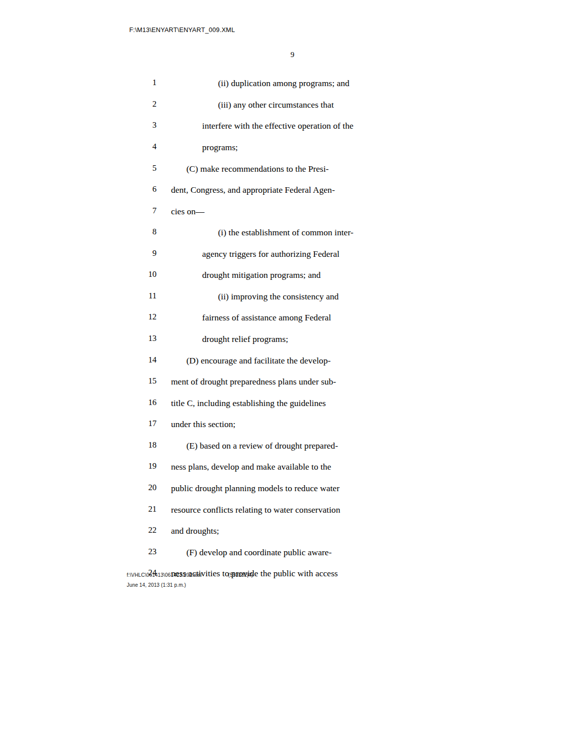F:\M13\ENYART\ENYART_009.XML
9
| 1 | (ii) duplication among programs; and |
| 2 | (iii) any other circumstances that |
| 3 | interfere with the effective operation of the |
| 4 | programs; |
| 5 | (C) make recommendations to the Presi- |
| 6 | dent, Congress, and appropriate Federal Agen- |
| 7 | cies on— |
| 8 | (i) the establishment of common inter- |
| 9 | agency triggers for authorizing Federal |
| 10 | drought mitigation programs; and |
| 11 | (ii) improving the consistency and |
| 12 | fairness of assistance among Federal |
| 13 | drought relief programs; |
| 14 | (D) encourage and facilitate the develop- |
| 15 | ment of drought preparedness plans under sub- |
| 16 | title C, including establishing the guidelines |
| 17 | under this section; |
| 18 | (E) based on a review of drought prepared- |
| 19 | ness plans, develop and make available to the |
| 20 | public drought planning models to reduce water |
| 21 | resource conflicts relating to water conservation |
| 22 | and droughts; |
| 23 | (F) develop and coordinate public aware- |
| 24 | ness activities to provide the public with access |
f:\VHLC\061413\061413.202.xml(553232|4)
June 14, 2013 (1:31 p.m.)